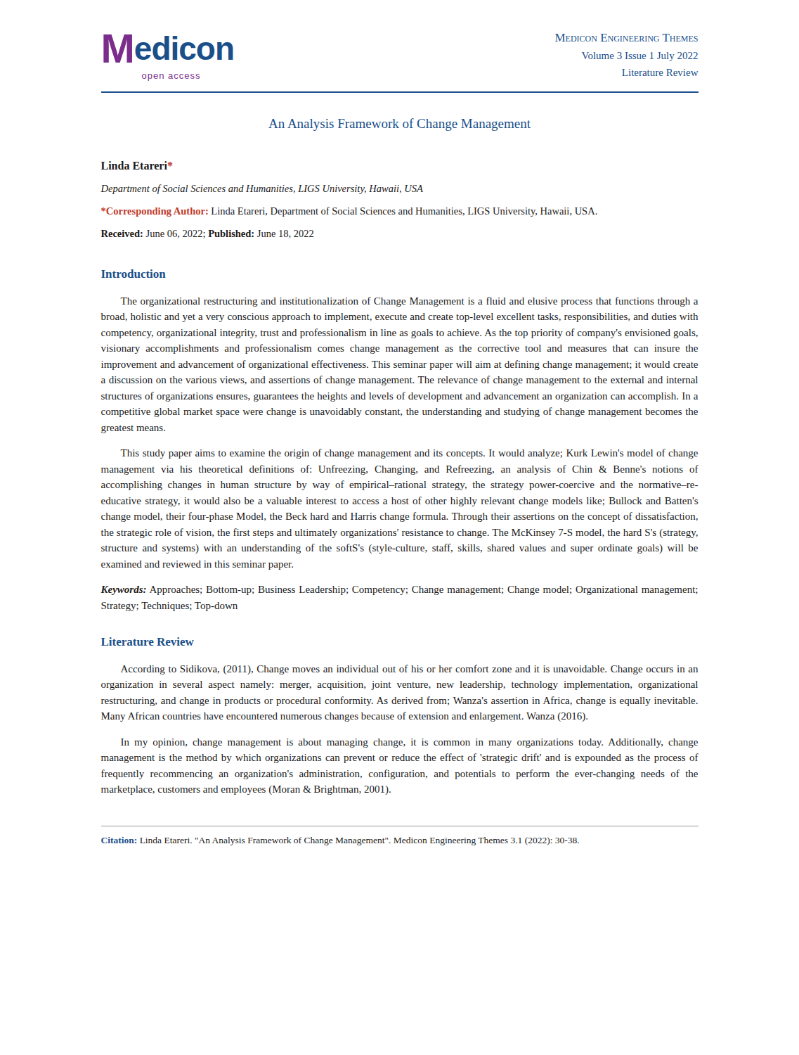Medicon
open access
Medicon Engineering Themes
Volume 3 Issue 1 July 2022
Literature Review
An Analysis Framework of Change Management
Linda Etareri*
Department of Social Sciences and Humanities, LIGS University, Hawaii, USA
*Corresponding Author: Linda Etareri, Department of Social Sciences and Humanities, LIGS University, Hawaii, USA.
Received: June 06, 2022; Published: June 18, 2022
Introduction
The organizational restructuring and institutionalization of Change Management is a fluid and elusive process that functions through a broad, holistic and yet a very conscious approach to implement, execute and create top-level excellent tasks, responsibilities, and duties with competency, organizational integrity, trust and professionalism in line as goals to achieve. As the top priority of company's envisioned goals, visionary accomplishments and professionalism comes change management as the corrective tool and measures that can insure the improvement and advancement of organizational effectiveness. This seminar paper will aim at defining change management; it would create a discussion on the various views, and assertions of change management. The relevance of change management to the external and internal structures of organizations ensures, guarantees the heights and levels of development and advancement an organization can accomplish. In a competitive global market space were change is unavoidably constant, the understanding and studying of change management becomes the greatest means.
This study paper aims to examine the origin of change management and its concepts. It would analyze; Kurk Lewin's model of change management via his theoretical definitions of: Unfreezing, Changing, and Refreezing, an analysis of Chin & Benne's notions of accomplishing changes in human structure by way of empirical–rational strategy, the strategy power-coercive and the normative–re-educative strategy, it would also be a valuable interest to access a host of other highly relevant change models like; Bullock and Batten's change model, their four-phase Model, the Beck hard and Harris change formula. Through their assertions on the concept of dissatisfaction, the strategic role of vision, the first steps and ultimately organizations' resistance to change. The McKinsey 7-S model, the hard S's (strategy, structure and systems) with an understanding of the softS's (style-culture, staff, skills, shared values and super ordinate goals) will be examined and reviewed in this seminar paper.
Keywords: Approaches; Bottom-up; Business Leadership; Competency; Change management; Change model; Organizational management; Strategy; Techniques; Top-down
Literature Review
According to Sidikova, (2011), Change moves an individual out of his or her comfort zone and it is unavoidable. Change occurs in an organization in several aspect namely: merger, acquisition, joint venture, new leadership, technology implementation, organizational restructuring, and change in products or procedural conformity. As derived from; Wanza's assertion in Africa, change is equally inevitable. Many African countries have encountered numerous changes because of extension and enlargement. Wanza (2016).
In my opinion, change management is about managing change, it is common in many organizations today. Additionally, change management is the method by which organizations can prevent or reduce the effect of 'strategic drift' and is expounded as the process of frequently recommencing an organization's administration, configuration, and potentials to perform the ever-changing needs of the marketplace, customers and employees (Moran & Brightman, 2001).
Citation: Linda Etareri. "An Analysis Framework of Change Management". Medicon Engineering Themes 3.1 (2022): 30-38.